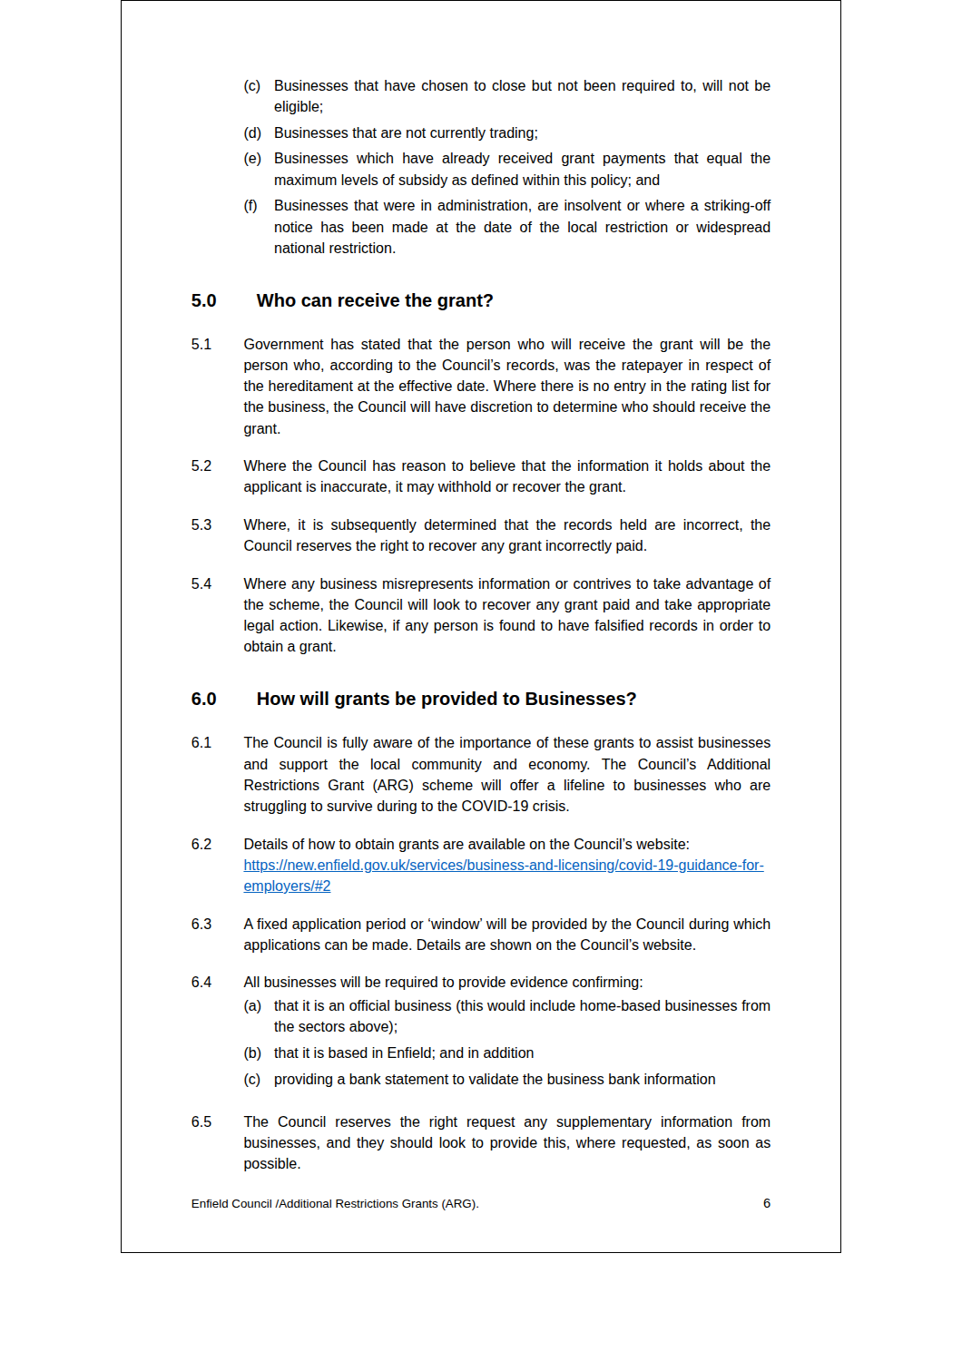(c) Businesses that have chosen to close but not been required to, will not be eligible;
(d) Businesses that are not currently trading;
(e) Businesses which have already received grant payments that equal the maximum levels of subsidy as defined within this policy; and
(f) Businesses that were in administration, are insolvent or where a striking-off notice has been made at the date of the local restriction or widespread national restriction.
5.0 Who can receive the grant?
5.1
Government has stated that the person who will receive the grant will be the person who, according to the Council’s records, was the ratepayer in respect of the hereditament at the effective date. Where there is no entry in the rating list for the business, the Council will have discretion to determine who should receive the grant.
5.2
Where the Council has reason to believe that the information it holds about the applicant is inaccurate, it may withhold or recover the grant.
5.3
Where, it is subsequently determined that the records held are incorrect, the Council reserves the right to recover any grant incorrectly paid.
5.4
Where any business misrepresents information or contrives to take advantage of the scheme, the Council will look to recover any grant paid and take appropriate legal action. Likewise, if any person is found to have falsified records in order to obtain a grant.
6.0 How will grants be provided to Businesses?
6.1
The Council is fully aware of the importance of these grants to assist businesses and support the local community and economy. The Council’s Additional Restrictions Grant (ARG) scheme will offer a lifeline to businesses who are struggling to survive during to the COVID-19 crisis.
6.2
Details of how to obtain grants are available on the Council’s website:
https://new.enfield.gov.uk/services/business-and-licensing/covid-19-guidance-for-employers/#2
6.3
A fixed application period or ‘window’ will be provided by the Council during which applications can be made. Details are shown on the Council’s website.
6.4
All businesses will be required to provide evidence confirming:
(a) that it is an official business (this would include home-based businesses from the sectors above);
(b) that it is based in Enfield; and in addition
(c) providing a bank statement to validate the business bank information
6.5
The Council reserves the right request any supplementary information from businesses, and they should look to provide this, where requested, as soon as possible.
Enfield Council /Additional Restrictions Grants (ARG).
6